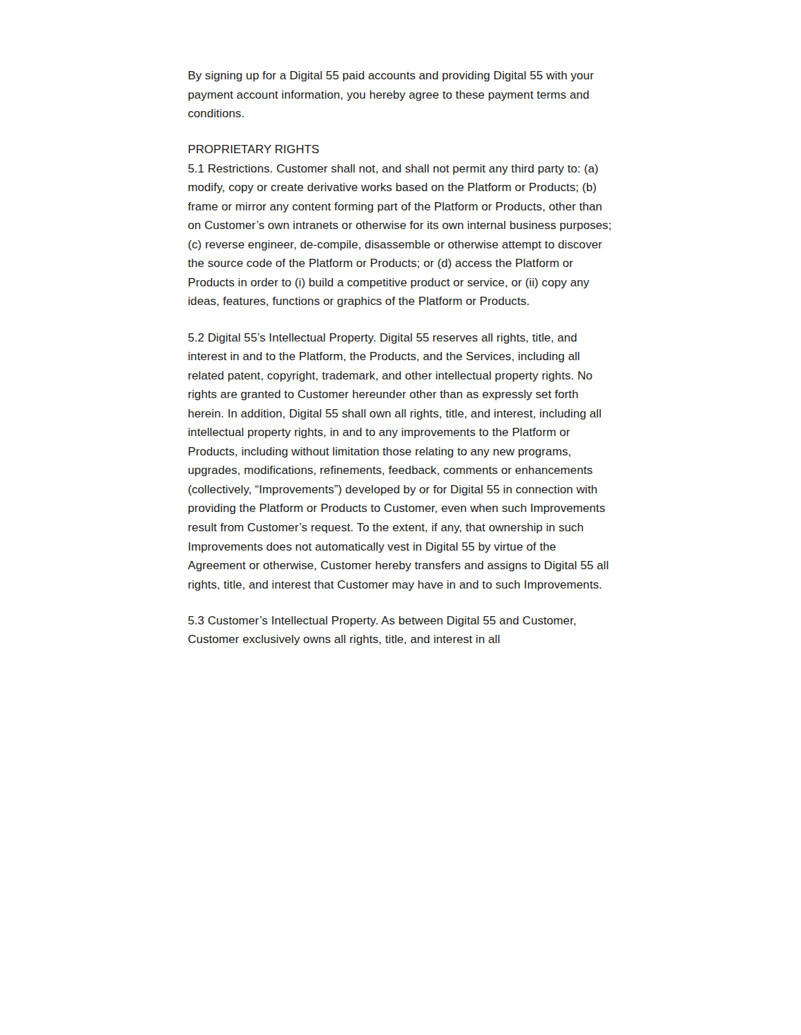By signing up for a Digital 55 paid accounts and providing Digital 55 with your payment account information, you hereby agree to these payment terms and conditions.
PROPRIETARY RIGHTS
5.1 Restrictions. Customer shall not, and shall not permit any third party to: (a) modify, copy or create derivative works based on the Platform or Products; (b) frame or mirror any content forming part of the Platform or Products, other than on Customer’s own intranets or otherwise for its own internal business purposes; (c) reverse engineer, de-compile, disassemble or otherwise attempt to discover the source code of the Platform or Products; or (d) access the Platform or Products in order to (i) build a competitive product or service, or (ii) copy any ideas, features, functions or graphics of the Platform or Products.
5.2 Digital 55’s Intellectual Property. Digital 55 reserves all rights, title, and interest in and to the Platform, the Products, and the Services, including all related patent, copyright, trademark, and other intellectual property rights. No rights are granted to Customer hereunder other than as expressly set forth herein. In addition, Digital 55 shall own all rights, title, and interest, including all intellectual property rights, in and to any improvements to the Platform or Products, including without limitation those relating to any new programs, upgrades, modifications, refinements, feedback, comments or enhancements (collectively, “Improvements”) developed by or for Digital 55 in connection with providing the Platform or Products to Customer, even when such Improvements result from Customer’s request. To the extent, if any, that ownership in such Improvements does not automatically vest in Digital 55 by virtue of the Agreement or otherwise, Customer hereby transfers and assigns to Digital 55 all rights, title, and interest that Customer may have in and to such Improvements.
5.3 Customer’s Intellectual Property. As between Digital 55 and Customer, Customer exclusively owns all rights, title, and interest in all